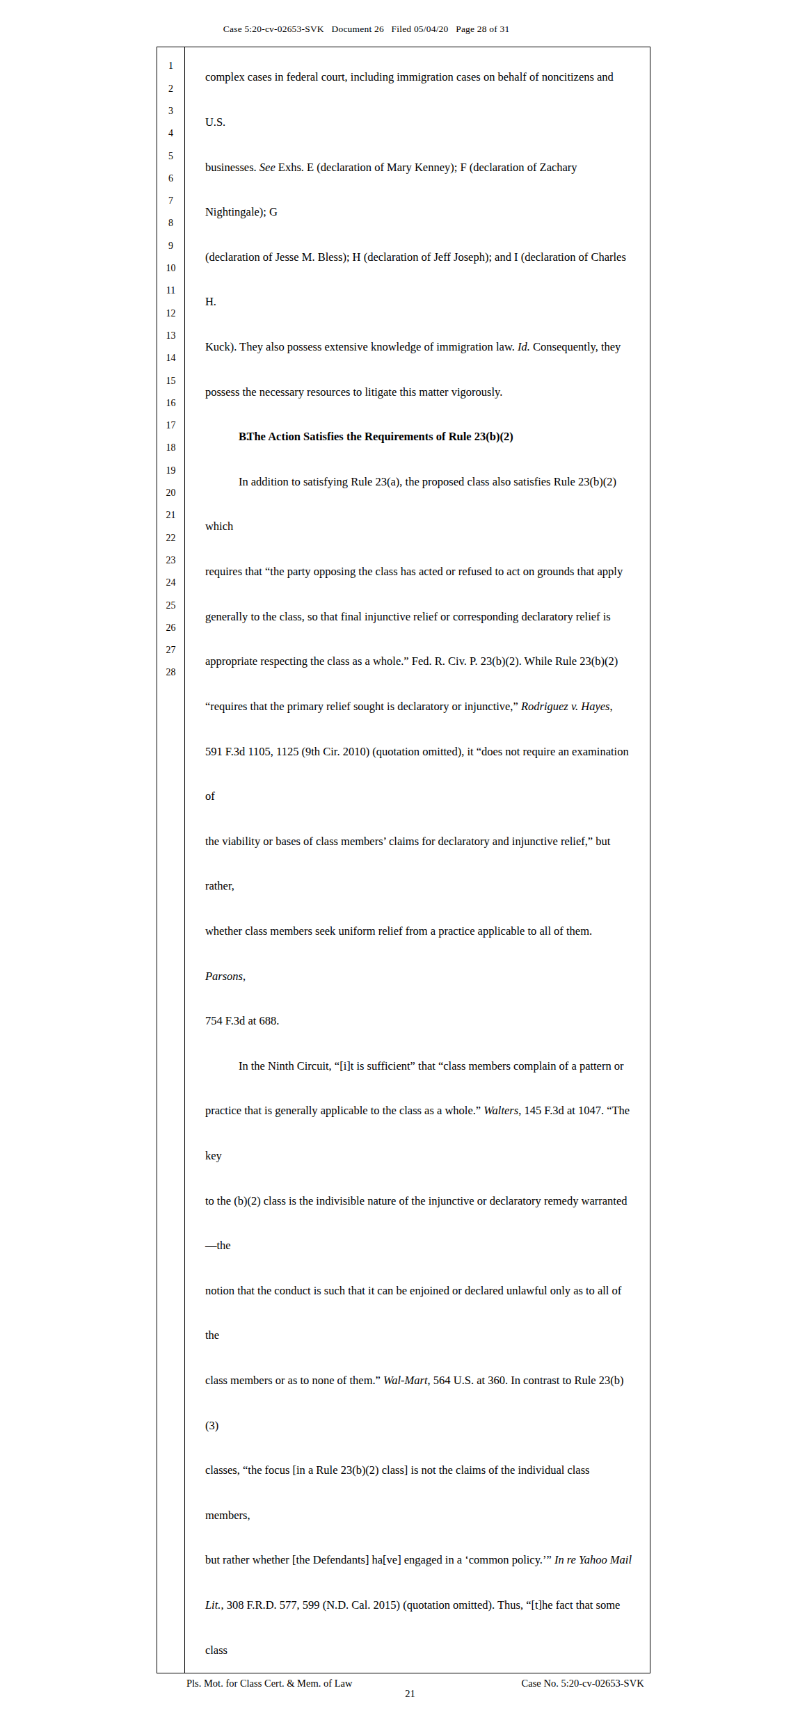Case 5:20-cv-02653-SVK Document 26 Filed 05/04/20 Page 28 of 31
1
2
3
4
5
6
7
8
9
10
11
12
13
14
15
16
17
18
19
20
21
22
23
24
25
26
27
28
complex cases in federal court, including immigration cases on behalf of noncitizens and U.S.
businesses. See Exhs. E (declaration of Mary Kenney); F (declaration of Zachary Nightingale); G
(declaration of Jesse M. Bless); H (declaration of Jeff Joseph); and I (declaration of Charles H.
Kuck). They also possess extensive knowledge of immigration law. Id. Consequently, they
possess the necessary resources to litigate this matter vigorously.
B. The Action Satisfies the Requirements of Rule 23(b)(2)
In addition to satisfying Rule 23(a), the proposed class also satisfies Rule 23(b)(2) which
requires that “the party opposing the class has acted or refused to act on grounds that apply
generally to the class, so that final injunctive relief or corresponding declaratory relief is
appropriate respecting the class as a whole.” Fed. R. Civ. P. 23(b)(2). While Rule 23(b)(2)
“requires that the primary relief sought is declaratory or injunctive,” Rodriguez v. Hayes,
591 F.3d 1105, 1125 (9th Cir. 2010) (quotation omitted), it “does not require an examination of
the viability or bases of class members’ claims for declaratory and injunctive relief,” but rather,
whether class members seek uniform relief from a practice applicable to all of them. Parsons,
754 F.3d at 688.
In the Ninth Circuit, “[i]t is sufficient” that “class members complain of a pattern or
practice that is generally applicable to the class as a whole.” Walters, 145 F.3d at 1047. “The key
to the (b)(2) class is the indivisible nature of the injunctive or declaratory remedy warranted—the
notion that the conduct is such that it can be enjoined or declared unlawful only as to all of the
class members or as to none of them.” Wal-Mart, 564 U.S. at 360. In contrast to Rule 23(b)(3)
classes, “the focus [in a Rule 23(b)(2) class] is not the claims of the individual class members,
but rather whether [the Defendants] ha[ve] engaged in a ‘common policy.’” In re Yahoo Mail
Lit., 308 F.R.D. 577, 599 (N.D. Cal. 2015) (quotation omitted). Thus, “[t]he fact that some class
Pls. Mot. for Class Cert. & Mem. of Law
Case No. 5:20-cv-02653-SVK
21